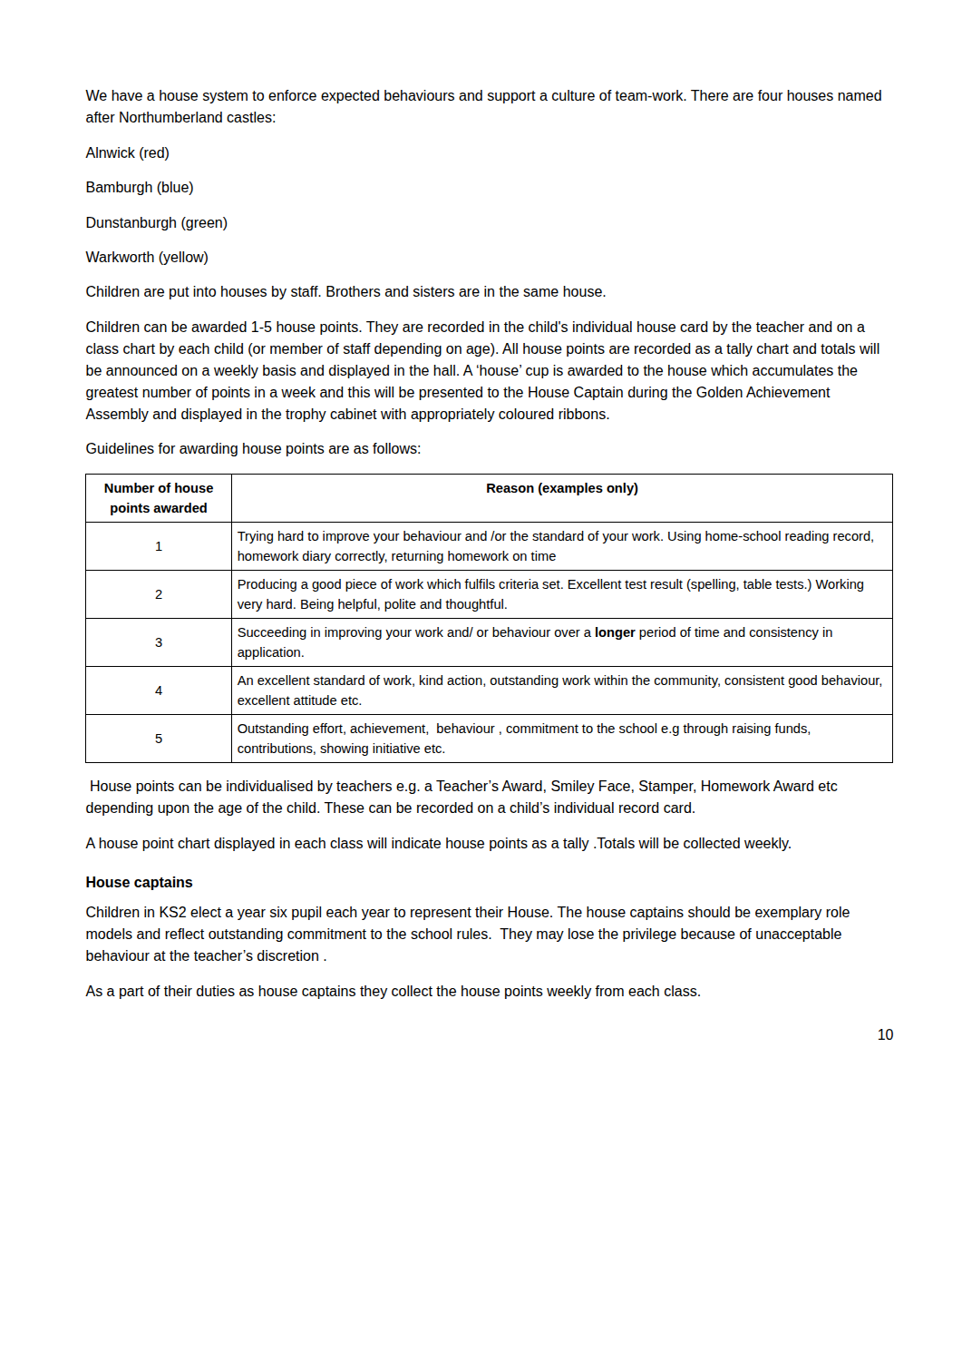We have a house system to enforce expected behaviours and support a culture of team-work. There are four houses named after Northumberland castles:
Alnwick (red)
Bamburgh (blue)
Dunstanburgh (green)
Warkworth (yellow)
Children are put into houses by staff. Brothers and sisters are in the same house.
Children can be awarded 1-5 house points. They are recorded in the child's individual house card by the teacher and on a class chart by each child (or member of staff depending on age). All house points are recorded as a tally chart and totals will be announced on a weekly basis and displayed in the hall. A ‘house’ cup is awarded to the house which accumulates the greatest number of points in a week and this will be presented to the House Captain during the Golden Achievement Assembly and displayed in the trophy cabinet with appropriately coloured ribbons.
Guidelines for awarding house points are as follows:
| Number of house points awarded | Reason (examples only) |
| --- | --- |
| 1 | Trying hard to improve your behaviour and /or the standard of your work. Using home-school reading record, homework diary correctly, returning homework on time |
| 2 | Producing a good piece of work which fulfils criteria set. Excellent test result (spelling, table tests.) Working very hard. Being helpful, polite and thoughtful. |
| 3 | Succeeding in improving your work and/ or behaviour over a longer period of time and consistency in application. |
| 4 | An excellent standard of work, kind action, outstanding work within the community, consistent good behaviour, excellent attitude etc. |
| 5 | Outstanding effort, achievement, behaviour , commitment to the school e.g through raising funds, contributions, showing initiative etc. |
House points can be individualised by teachers e.g. a Teacher’s Award, Smiley Face, Stamper, Homework Award etc depending upon the age of the child. These can be recorded on a child’s individual record card.
A house point chart displayed in each class will indicate house points as a tally .Totals will be collected weekly.
House captains
Children in KS2 elect a year six pupil each year to represent their House. The house captains should be exemplary role models and reflect outstanding commitment to the school rules. They may lose the privilege because of unacceptable behaviour at the teacher’s discretion .
As a part of their duties as house captains they collect the house points weekly from each class.
10